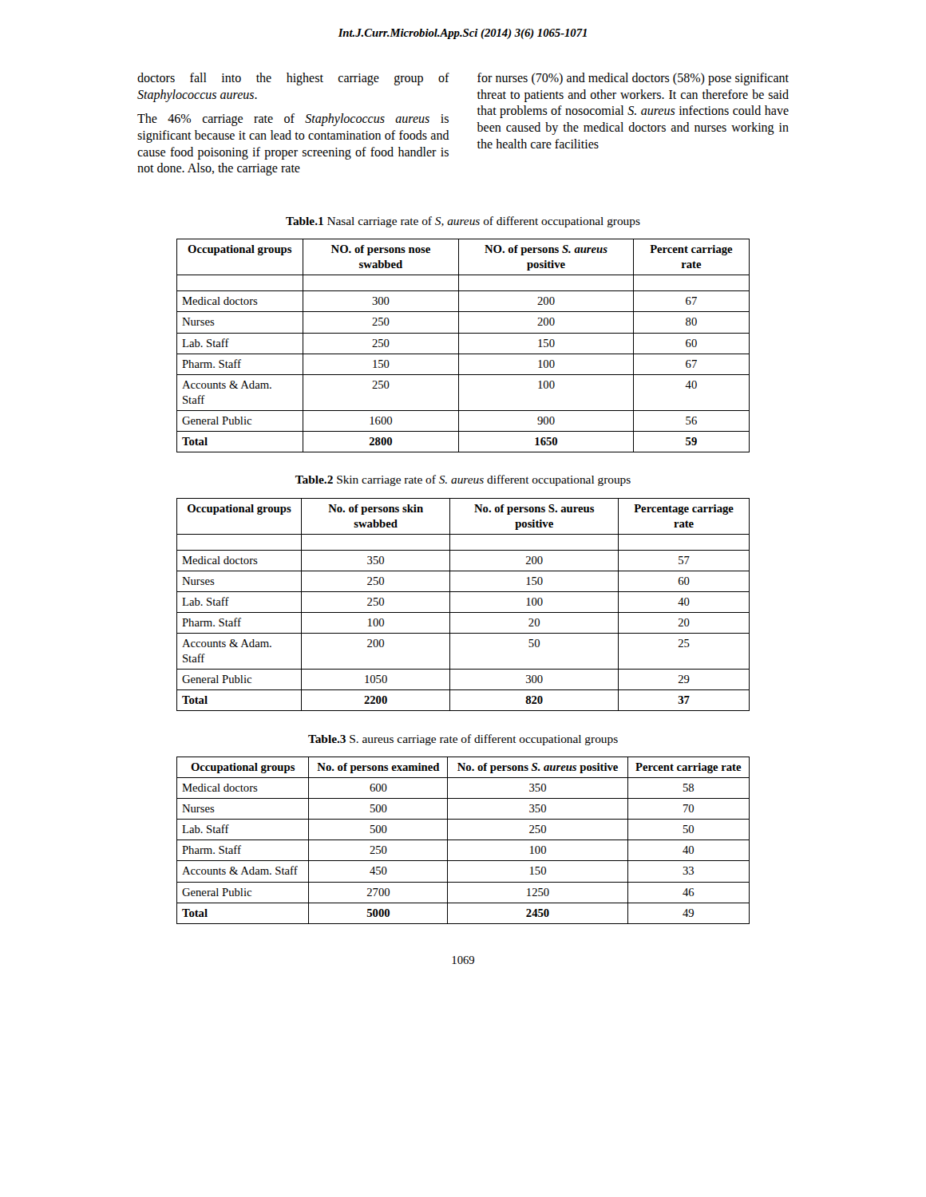Int.J.Curr.Microbiol.App.Sci (2014) 3(6) 1065-1071
doctors fall into the highest carriage group of Staphylococcus aureus.
The 46% carriage rate of Staphylococcus aureus is significant because it can lead to contamination of foods and cause food poisoning if proper screening of food handler is not done. Also, the carriage rate
for nurses (70%) and medical doctors (58%) pose significant threat to patients and other workers. It can therefore be said that problems of nosocomial S. aureus infections could have been caused by the medical doctors and nurses working in the health care facilities
Table.1 Nasal carriage rate of S, aureus of different occupational groups
| Occupational groups | NO. of persons nose swabbed | NO. of persons S. aureus positive | Percent carriage rate |
| --- | --- | --- | --- |
| Medical doctors | 300 | 200 | 67 |
| Nurses | 250 | 200 | 80 |
| Lab. Staff | 250 | 150 | 60 |
| Pharm. Staff | 150 | 100 | 67 |
| Accounts & Adam. Staff | 250 | 100 | 40 |
| General Public | 1600 | 900 | 56 |
| Total | 2800 | 1650 | 59 |
Table.2 Skin carriage rate of S. aureus different occupational groups
| Occupational groups | No. of persons skin swabbed | No. of persons S. aureus positive | Percentage carriage rate |
| --- | --- | --- | --- |
| Medical doctors | 350 | 200 | 57 |
| Nurses | 250 | 150 | 60 |
| Lab. Staff | 250 | 100 | 40 |
| Pharm. Staff | 100 | 20 | 20 |
| Accounts & Adam. Staff | 200 | 50 | 25 |
| General Public | 1050 | 300 | 29 |
| Total | 2200 | 820 | 37 |
Table.3 S. aureus carriage rate of different occupational groups
| Occupational groups | No. of persons examined | No. of persons S. aureus positive | Percent carriage rate |
| --- | --- | --- | --- |
| Medical doctors | 600 | 350 | 58 |
| Nurses | 500 | 350 | 70 |
| Lab. Staff | 500 | 250 | 50 |
| Pharm. Staff | 250 | 100 | 40 |
| Accounts & Adam. Staff | 450 | 150 | 33 |
| General Public | 2700 | 1250 | 46 |
| Total | 5000 | 2450 | 49 |
1069